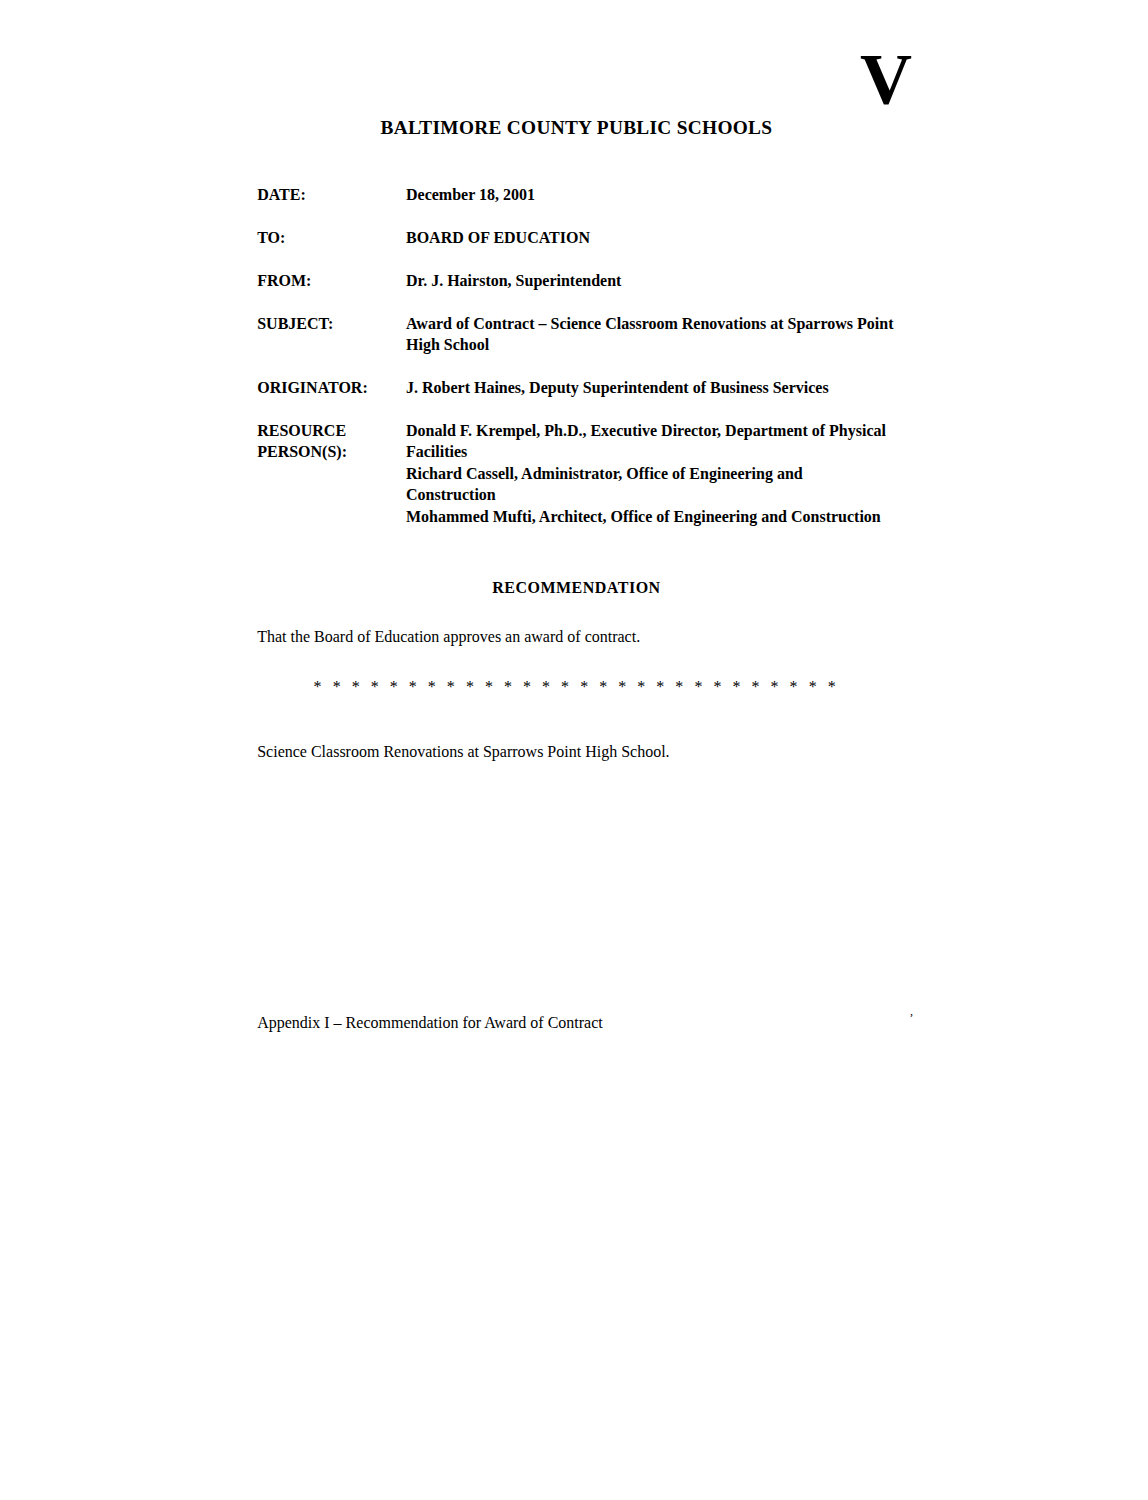V
BALTIMORE COUNTY PUBLIC SCHOOLS
| DATE: | December 18, 2001 |
| TO: | BOARD OF EDUCATION |
| FROM: | Dr. J. Hairston, Superintendent |
| SUBJECT: | Award of Contract – Science Classroom Renovations at Sparrows Point High School |
| ORIGINATOR: | J. Robert Haines, Deputy Superintendent of Business Services |
| RESOURCE PERSON(S): | Donald F. Krempel, Ph.D., Executive Director, Department of Physical Facilities Richard Cassell, Administrator, Office of Engineering and Construction Mohammed Mufti, Architect, Office of Engineering and Construction |
RECOMMENDATION
That the Board of Education approves an award of contract.
* * * * * * * * * * * * * * * * * * * * * * * * * * * *
Science Classroom Renovations at Sparrows Point High School.
Appendix I – Recommendation for Award of Contract
,